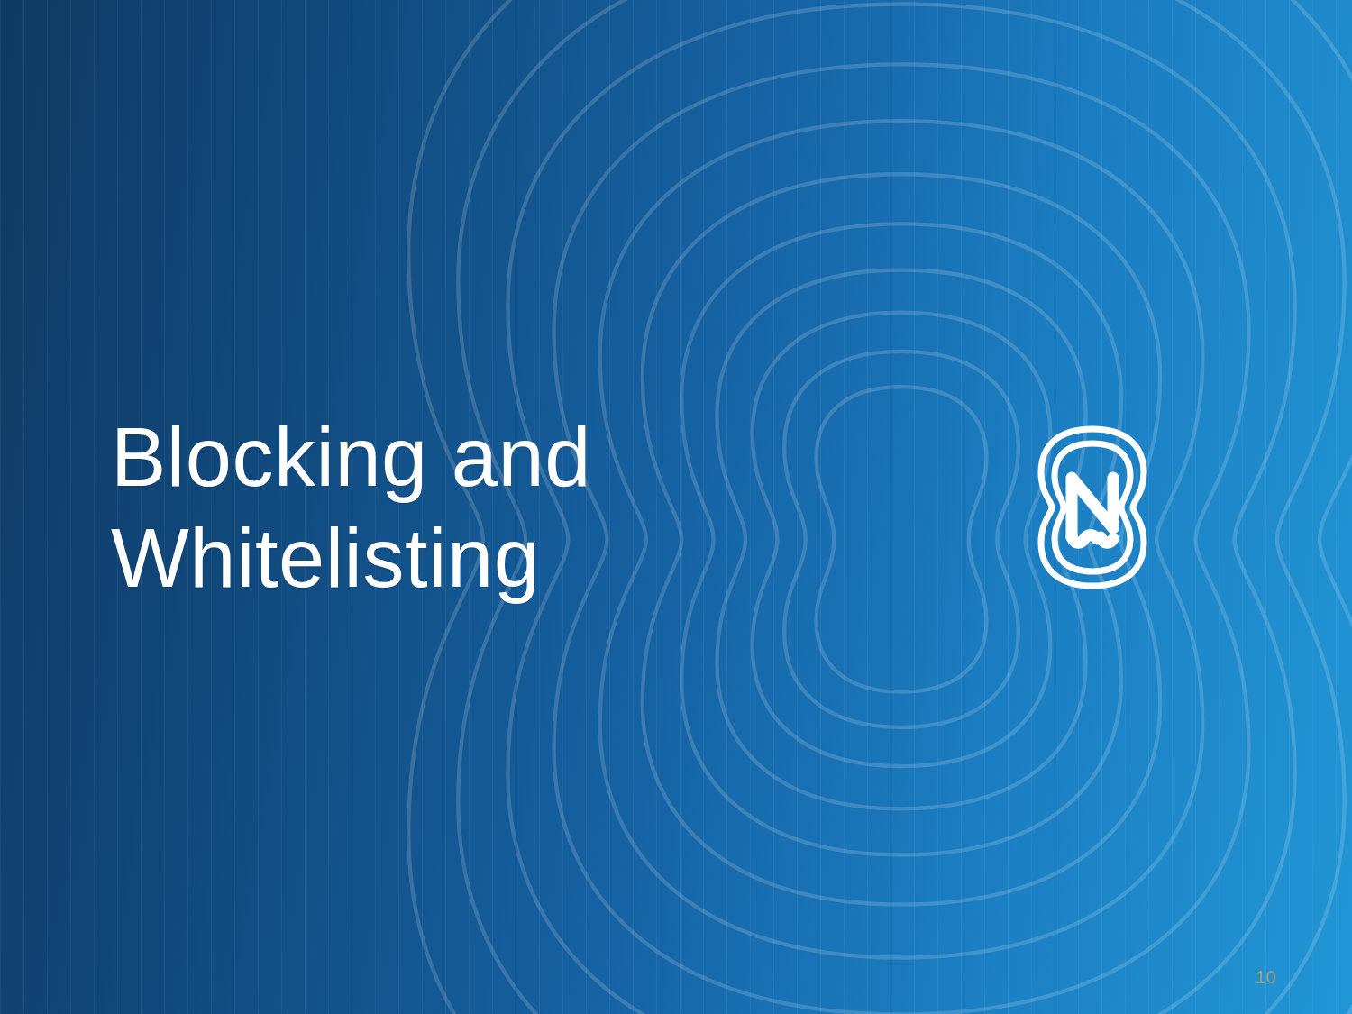Blocking and Whitelisting
10